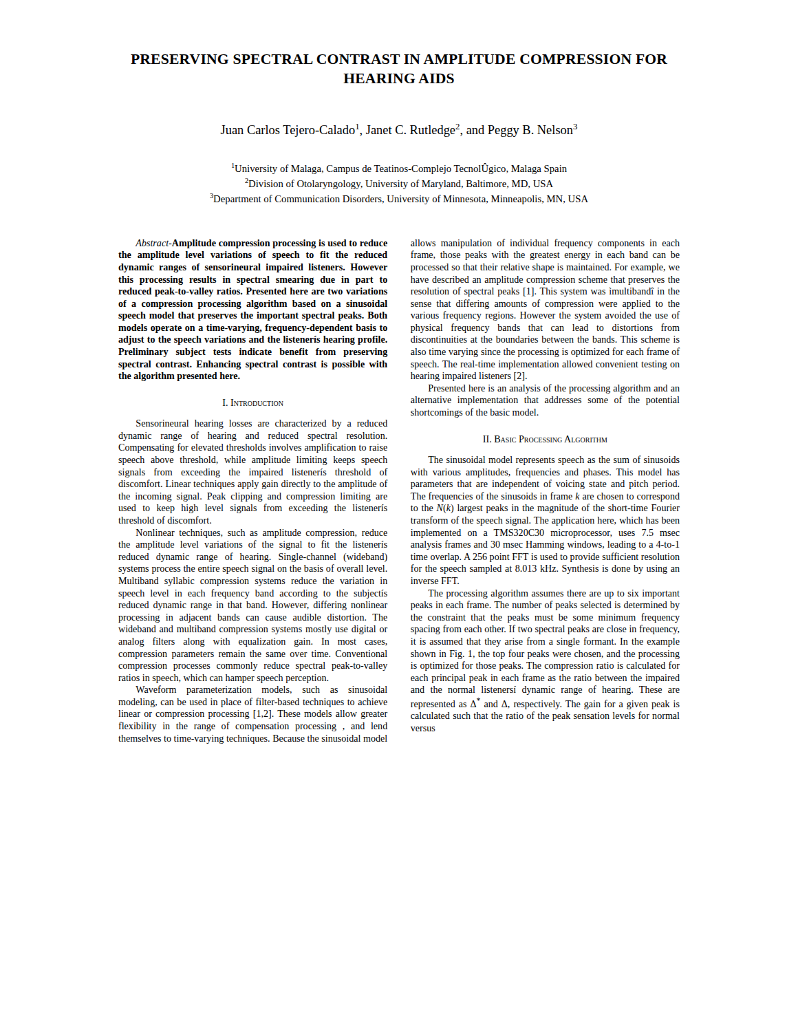PRESERVING SPECTRAL CONTRAST IN AMPLITUDE COMPRESSION FOR
HEARING AIDS
Juan Carlos Tejero-Calado1, Janet C. Rutledge2, and Peggy B. Nelson3
1University of Malaga, Campus de Teatinos-Complejo TecnolÛgico, Malaga Spain
2Division of Otolaryngology, University of Maryland, Baltimore, MD, USA
3Department of Communication Disorders, University of Minnesota, Minneapolis, MN, USA
Abstract-Amplitude compression processing is used to reduce the amplitude level variations of speech to fit the reduced dynamic ranges of sensorineural impaired listeners. However this processing results in spectral smearing due in part to reduced peak-to-valley ratios. Presented here are two variations of a compression processing algorithm based on a sinusoidal speech model that preserves the important spectral peaks. Both models operate on a time-varying, frequency-dependent basis to adjust to the speech variations and the listenerís hearing profile. Preliminary subject tests indicate benefit from preserving spectral contrast. Enhancing spectral contrast is possible with the algorithm presented here.
I. Introduction
Sensorineural hearing losses are characterized by a reduced dynamic range of hearing and reduced spectral resolution. Compensating for elevated thresholds involves amplification to raise speech above threshold, while amplitude limiting keeps speech signals from exceeding the impaired listenerís threshold of discomfort. Linear techniques apply gain directly to the amplitude of the incoming signal. Peak clipping and compression limiting are used to keep high level signals from exceeding the listenerís threshold of discomfort.
Nonlinear techniques, such as amplitude compression, reduce the amplitude level variations of the signal to fit the listenerís reduced dynamic range of hearing. Single-channel (wideband) systems process the entire speech signal on the basis of overall level. Multiband syllabic compression systems reduce the variation in speech level in each frequency band according to the subjectís reduced dynamic range in that band. However, differing nonlinear processing in adjacent bands can cause audible distortion. The wideband and multiband compression systems mostly use digital or analog filters along with equalization gain. In most cases, compression parameters remain the same over time. Conventional compression processes commonly reduce spectral peak-to-valley ratios in speech, which can hamper speech perception.
Waveform parameterization models, such as sinusoidal modeling, can be used in place of filter-based techniques to achieve linear or compression processing [1,2]. These models allow greater flexibility in the range of compensation processing , and lend themselves to time-varying techniques. Because the sinusoidal model allows manipulation of individual frequency components in each frame, those peaks with the greatest energy in each band can be processed so that their relative shape is maintained. For example, we have described an amplitude compression scheme that preserves the resolution of spectral peaks [1]. This system was ìmultibandî in the sense that differing amounts of compression were applied to the various frequency regions. However the system avoided the use of physical frequency bands that can lead to distortions from discontinuities at the boundaries between the bands. This scheme is also time varying since the processing is optimized for each frame of speech. The real-time implementation allowed convenient testing on hearing impaired listeners [2].
Presented here is an analysis of the processing algorithm and an alternative implementation that addresses some of the potential shortcomings of the basic model.
II. Basic Processing Algorithm
The sinusoidal model represents speech as the sum of sinusoids with various amplitudes, frequencies and phases. This model has parameters that are independent of voicing state and pitch period. The frequencies of the sinusoids in frame k are chosen to correspond to the N(k) largest peaks in the magnitude of the short-time Fourier transform of the speech signal. The application here, which has been implemented on a TMS320C30 microprocessor, uses 7.5 msec analysis frames and 30 msec Hamming windows, leading to a 4-to-1 time overlap. A 256 point FFT is used to provide sufficient resolution for the speech sampled at 8.013 kHz. Synthesis is done by using an inverse FFT.
The processing algorithm assumes there are up to six important peaks in each frame. The number of peaks selected is determined by the constraint that the peaks must be some minimum frequency spacing from each other. If two spectral peaks are close in frequency, it is assumed that they arise from a single formant. In the example shown in Fig. 1, the top four peaks were chosen, and the processing is optimized for those peaks. The compression ratio is calculated for each principal peak in each frame as the ratio between the impaired and the normal listenersí dynamic range of hearing. These are represented as Δ* and Δ, respectively. The gain for a given peak is calculated such that the ratio of the peak sensation levels for normal versus